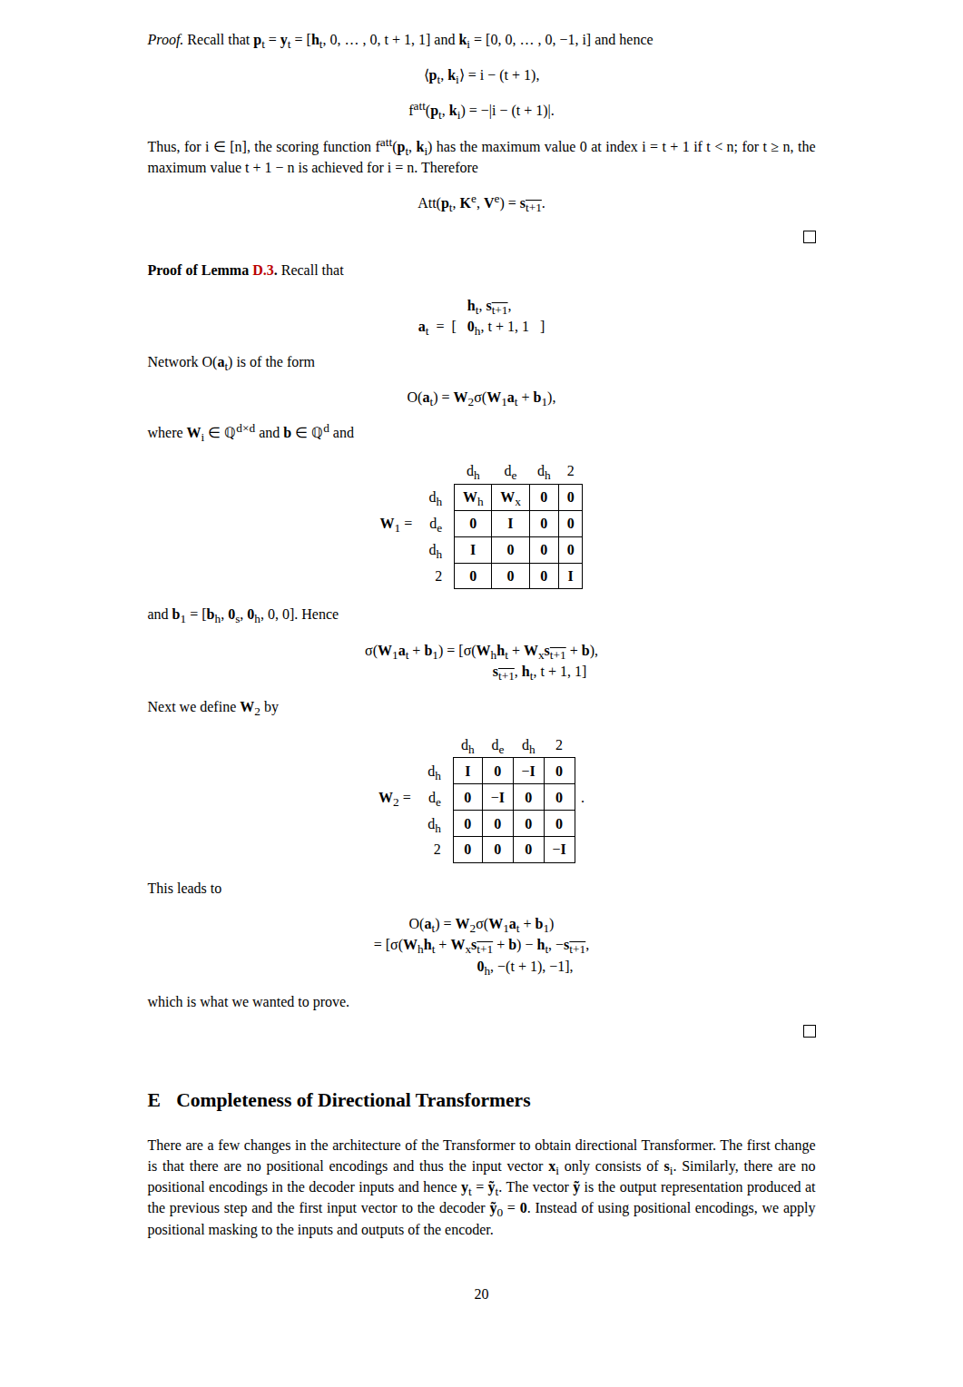Proof. Recall that pt = yt = [ht, 0, … , 0, t + 1, 1] and ki = [0, 0, … , 0, −1, i] and hence
⟨pt, ki⟩ = i − (t + 1),
fatt(pt, ki) = −|i − (t + 1)|.
Thus, for i ∈ [n], the scoring function fatt(pt, ki) has the maximum value 0 at index i = t + 1 if t < n; for t ≥ n, the maximum value t + 1 − n is achieved for i = n. Therefore
Att(pt, Ke, Ve) = st+1.
Proof of Lemma D.3. Recall that
at = [ ht, st+1, 0h, t + 1, 1 ]
Network O(at) is of the form
O(at) = W2σ(W1at + b1),
where Wi ∈ ℚd×d and b ∈ ℚd and
W1 =
| | d h | d e | d h | 2 |
| d h | W h | W x | 0 | 0 |
| d e | 0 | I | 0 | 0 |
| d h | I | 0 | 0 | 0 |
| 2 | 0 | 0 | 0 | I |
and b1 = [bh, 0s, 0h, 0, 0]. Hence
σ(W1at + b1) = [σ(Whht + Wxst+1 + b),
st+1, ht, t + 1, 1]
Next we define W2 by
W2 =
| | d h | d e | d h | 2 |
| d h | I | 0 | − I | 0 |
| d e | 0 | − I | 0 | 0 |
| d h | 0 | 0 | 0 | 0 |
| 2 | 0 | 0 | 0 | − I |
.
This leads to
O(at) = W2σ(W1at + b1) = [σ(Whht + Wxst+1 + b) − ht, −st+1, 0h, −(t + 1), −1],
which is what we wanted to prove.
ECompleteness of Directional Transformers
There are a few changes in the architecture of the Transformer to obtain directional Transformer. The first change is that there are no positional encodings and thus the input vector xi only consists of si. Similarly, there are no positional encodings in the decoder inputs and hence yt = ỹt. The vector ỹ is the output representation produced at the previous step and the first input vector to the decoder ỹ0 = 0. Instead of using positional encodings, we apply positional masking to the inputs and outputs of the encoder.
20